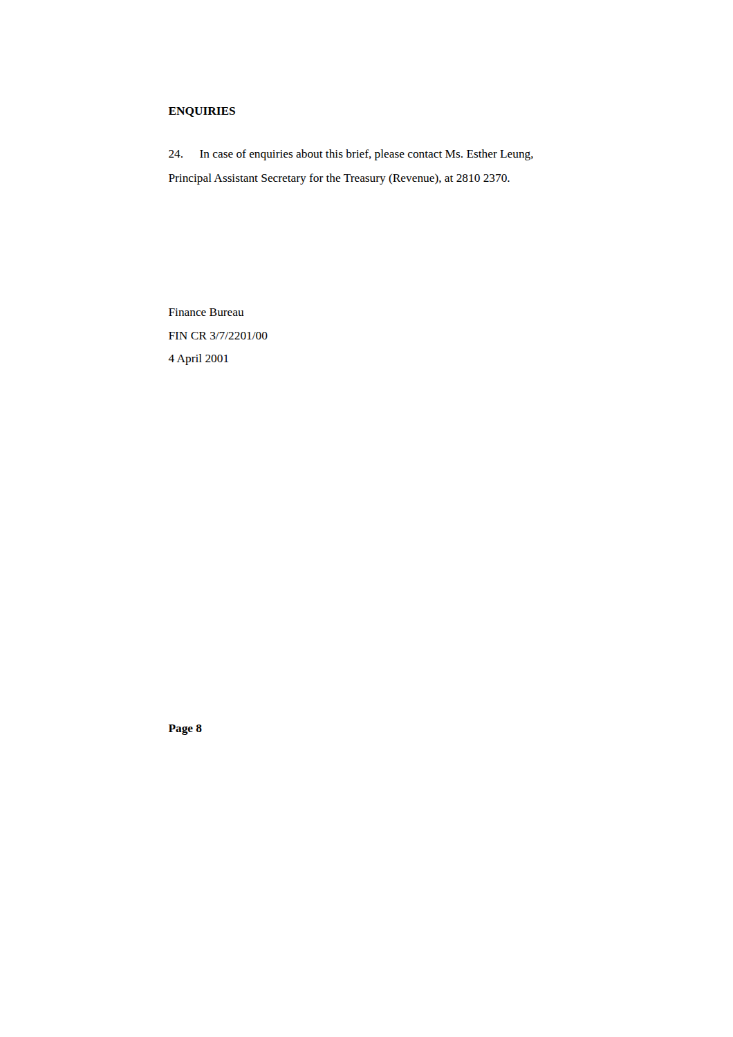ENQUIRIES
24. In case of enquiries about this brief, please contact Ms. Esther Leung, Principal Assistant Secretary for the Treasury (Revenue), at 2810 2370.
Finance Bureau
FIN CR 3/7/2201/00
4 April 2001
Page 8